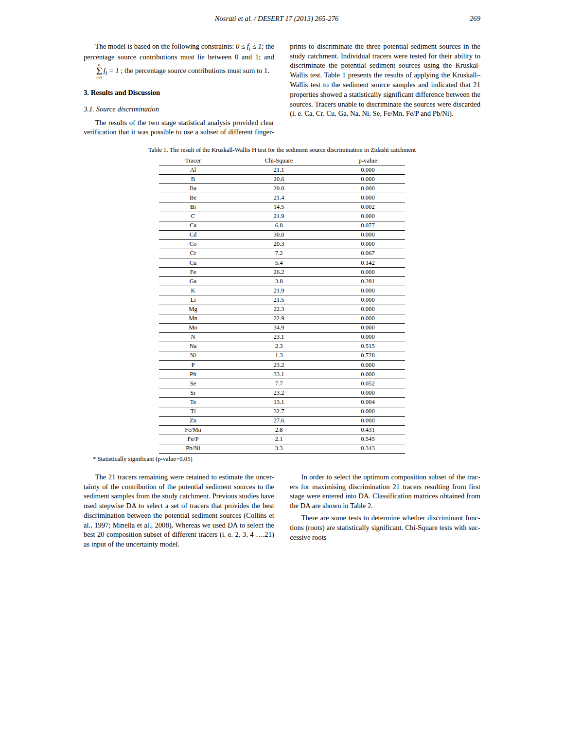Nosrati et al. / DESERT 17 (2013) 265-276 269
The model is based on the following constraints: 0 ≤ fi ≤ 1; the percentage source contributions must lie between 0 and 1; and nΣi=1 fi = 1 ; the percentage source contributions must sum to 1.
3. Results and Discussion
3.1. Source discrimination
The results of the two stage statistical analysis provided clear verification that it was possible to use a subset of different fingerprints to discriminate the three potential sediment sources in the study catchment. Individual tracers were tested for their ability to discriminate the potential sediment sources using the Kruskal-Wallis test. Table 1 presents the results of applying the Kruskall–Wallis test to the sediment source samples and indicated that 21 properties showed a statistically significant difference between the sources. Tracers unable to discriminate the sources were discarded (i. e. Ca, Cr, Cu, Ga, Na, Ni, Se, Fe/Mn, Fe/P and Pb/Ni).
Table 1. The result of the Kruskall-Wallis H test for the sediment source discrimination in Zidasht catchment
| Tracer | Chi-Square | p-value |
| --- | --- | --- |
| Al | 21.1 | 0.000 |
| B | 20.6 | 0.000 |
| Ba | 20.0 | 0.000 |
| Be | 21.4 | 0.000 |
| Bi | 14.5 | 0.002 |
| C | 21.9 | 0.000 |
| Ca | 6.8 | 0.077 |
| Cd | 30.0 | 0.000 |
| Co | 20.3 | 0.000 |
| Cr | 7.2 | 0.067 |
| Cu | 5.4 | 0.142 |
| Fe | 26.2 | 0.000 |
| Ga | 3.8 | 0.281 |
| K | 21.9 | 0.000 |
| Li | 21.5 | 0.000 |
| Mg | 22.3 | 0.000 |
| Mn | 22.9 | 0.000 |
| Mo | 34.9 | 0.000 |
| N | 23.1 | 0.000 |
| Na | 2.3 | 0.515 |
| Ni | 1.3 | 0.728 |
| P | 23.2 | 0.000 |
| Pb | 33.1 | 0.000 |
| Se | 7.7 | 0.052 |
| Sr | 23.2 | 0.000 |
| Te | 13.1 | 0.004 |
| Tl | 32.7 | 0.000 |
| Zn | 27.6 | 0.000 |
| Fe/Mn | 2.8 | 0.431 |
| Fe/P | 2.1 | 0.545 |
| Pb/Ni | 3.3 | 0.343 |
* Statistically significant (p-value=0.05)
The 21 tracers remaining were retained to estimate the uncertainty of the contribution of the potential sediment sources to the sediment samples from the study catchment. Previous studies have used stepwise DA to select a set of tracers that provides the best discrimination between the potential sediment sources (Collins et al., 1997; Minella et al., 2008), Whereas we used DA to select the best 20 composition subset of different tracers (i. e. 2, 3, 4 ….21) as input of the uncertainty model.
In order to select the optimum composition subset of the tracers for maximising discrimination 21 tracers resulting from first stage were entered into DA. Classification matrices obtained from the DA are shown in Table 2.
There are some tests to determine whether discriminant functions (roots) are statistically significant. Chi-Square tests with successive roots